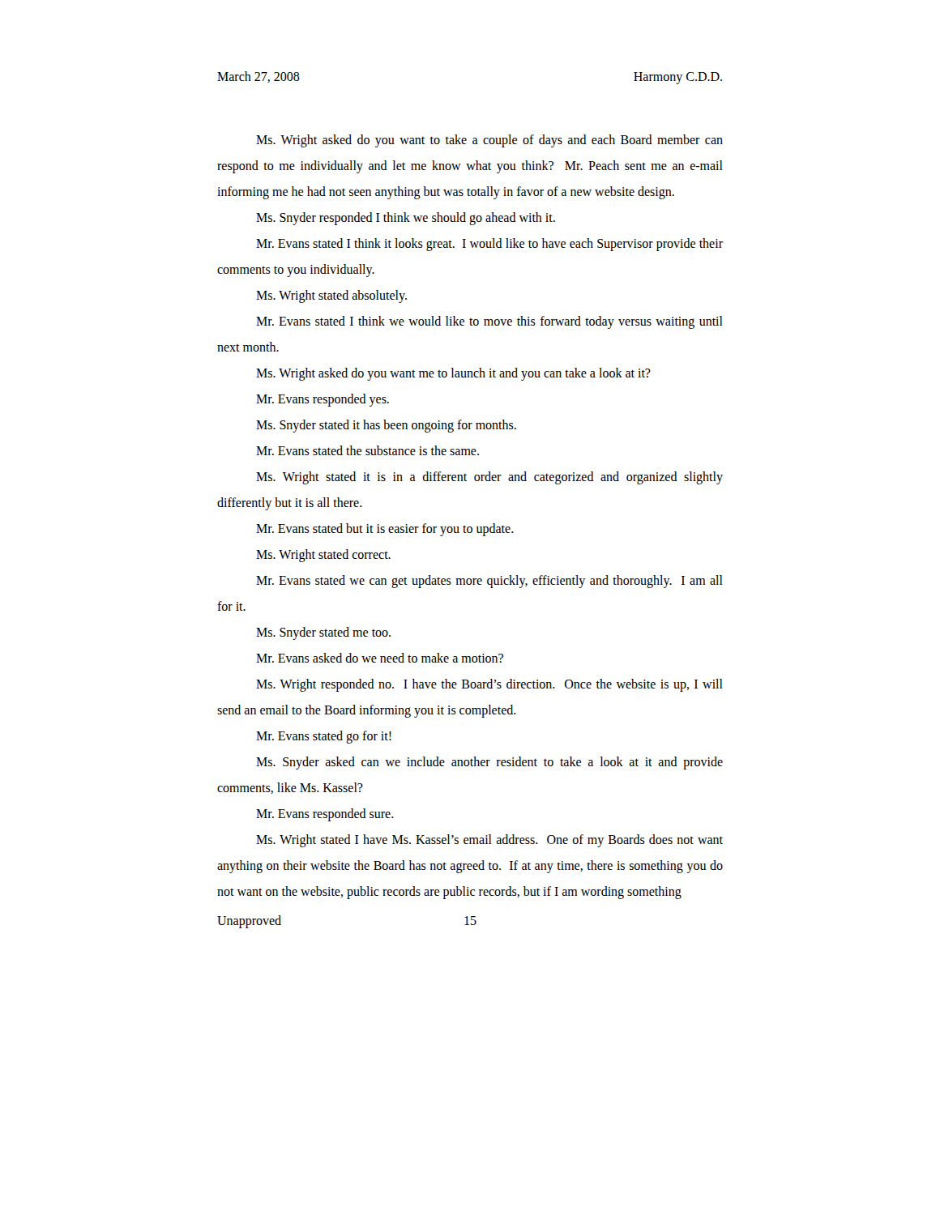March 27, 2008
Harmony C.D.D.
Ms. Wright asked do you want to take a couple of days and each Board member can respond to me individually and let me know what you think? Mr. Peach sent me an e-mail informing me he had not seen anything but was totally in favor of a new website design.
Ms. Snyder responded I think we should go ahead with it.
Mr. Evans stated I think it looks great. I would like to have each Supervisor provide their comments to you individually.
Ms. Wright stated absolutely.
Mr. Evans stated I think we would like to move this forward today versus waiting until next month.
Ms. Wright asked do you want me to launch it and you can take a look at it?
Mr. Evans responded yes.
Ms. Snyder stated it has been ongoing for months.
Mr. Evans stated the substance is the same.
Ms. Wright stated it is in a different order and categorized and organized slightly differently but it is all there.
Mr. Evans stated but it is easier for you to update.
Ms. Wright stated correct.
Mr. Evans stated we can get updates more quickly, efficiently and thoroughly. I am all for it.
Ms. Snyder stated me too.
Mr. Evans asked do we need to make a motion?
Ms. Wright responded no. I have the Board’s direction. Once the website is up, I will send an email to the Board informing you it is completed.
Mr. Evans stated go for it!
Ms. Snyder asked can we include another resident to take a look at it and provide comments, like Ms. Kassel?
Mr. Evans responded sure.
Ms. Wright stated I have Ms. Kassel’s email address. One of my Boards does not want anything on their website the Board has not agreed to. If at any time, there is something you do not want on the website, public records are public records, but if I am wording something
Unapproved
15